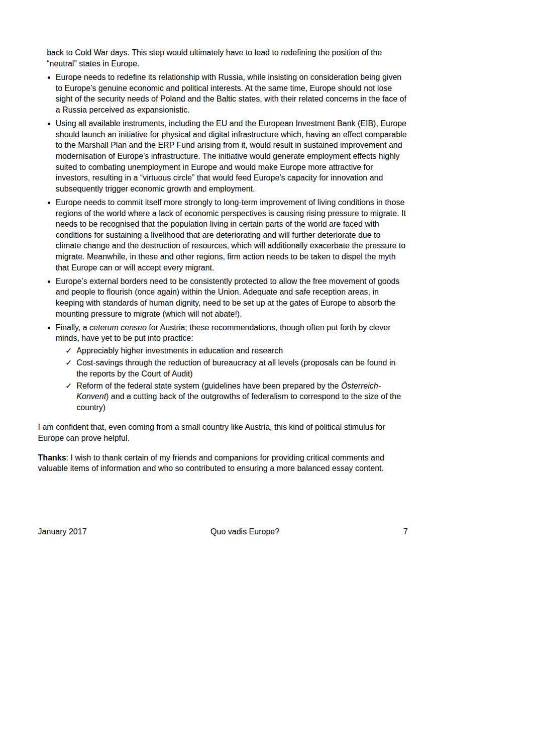back to Cold War days. This step would ultimately have to lead to redefining the position of the “neutral” states in Europe.
Europe needs to redefine its relationship with Russia, while insisting on consideration being given to Europe’s genuine economic and political interests. At the same time, Europe should not lose sight of the security needs of Poland and the Baltic states, with their related concerns in the face of a Russia perceived as expansionistic.
Using all available instruments, including the EU and the European Investment Bank (EIB), Europe should launch an initiative for physical and digital infrastructure which, having an effect comparable to the Marshall Plan and the ERP Fund arising from it, would result in sustained improvement and modernisation of Europe’s infrastructure. The initiative would generate employment effects highly suited to combating unemployment in Europe and would make Europe more attractive for investors, resulting in a “virtuous circle” that would feed Europe’s capacity for innovation and subsequently trigger economic growth and employment.
Europe needs to commit itself more strongly to long-term improvement of living conditions in those regions of the world where a lack of economic perspectives is causing rising pressure to migrate. It needs to be recognised that the population living in certain parts of the world are faced with conditions for sustaining a livelihood that are deteriorating and will further deteriorate due to climate change and the destruction of resources, which will additionally exacerbate the pressure to migrate. Meanwhile, in these and other regions, firm action needs to be taken to dispel the myth that Europe can or will accept every migrant.
Europe’s external borders need to be consistently protected to allow the free movement of goods and people to flourish (once again) within the Union. Adequate and safe reception areas, in keeping with standards of human dignity, need to be set up at the gates of Europe to absorb the mounting pressure to migrate (which will not abate!).
Finally, a ceterum censeo for Austria; these recommendations, though often put forth by clever minds, have yet to be put into practice:
Appreciably higher investments in education and research
Cost-savings through the reduction of bureaucracy at all levels (proposals can be found in the reports by the Court of Audit)
Reform of the federal state system (guidelines have been prepared by the Österreich-Konvent) and a cutting back of the outgrowths of federalism to correspond to the size of the country)
I am confident that, even coming from a small country like Austria, this kind of political stimulus for Europe can prove helpful.
Thanks: I wish to thank certain of my friends and companions for providing critical comments and valuable items of information and who so contributed to ensuring a more balanced essay content.
January 2017
Quo vadis Europe?
7